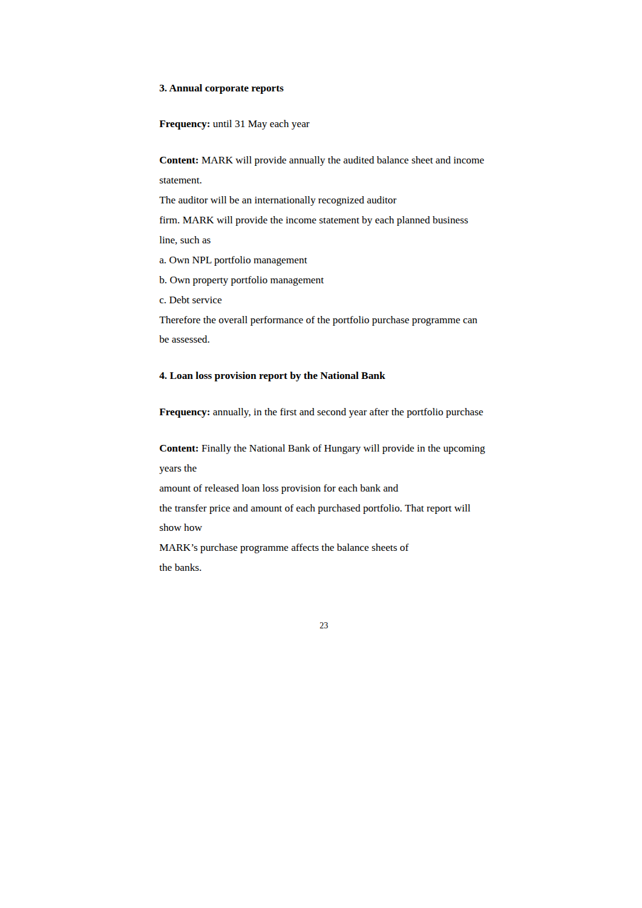3. Annual corporate reports
Frequency: until 31 May each year
Content: MARK will provide annually the audited balance sheet and income statement.
The auditor will be an internationally recognized auditor
firm. MARK will provide the income statement by each planned business line, such as
a. Own NPL portfolio management
b. Own property portfolio management
c. Debt service
Therefore the overall performance of the portfolio purchase programme can be assessed.
4. Loan loss provision report by the National Bank
Frequency: annually, in the first and second year after the portfolio purchase
Content: Finally the National Bank of Hungary will provide in the upcoming years the
amount of released loan loss provision for each bank and
the transfer price and amount of each purchased portfolio. That report will show how
MARK’s purchase programme affects the balance sheets of
the banks.
23